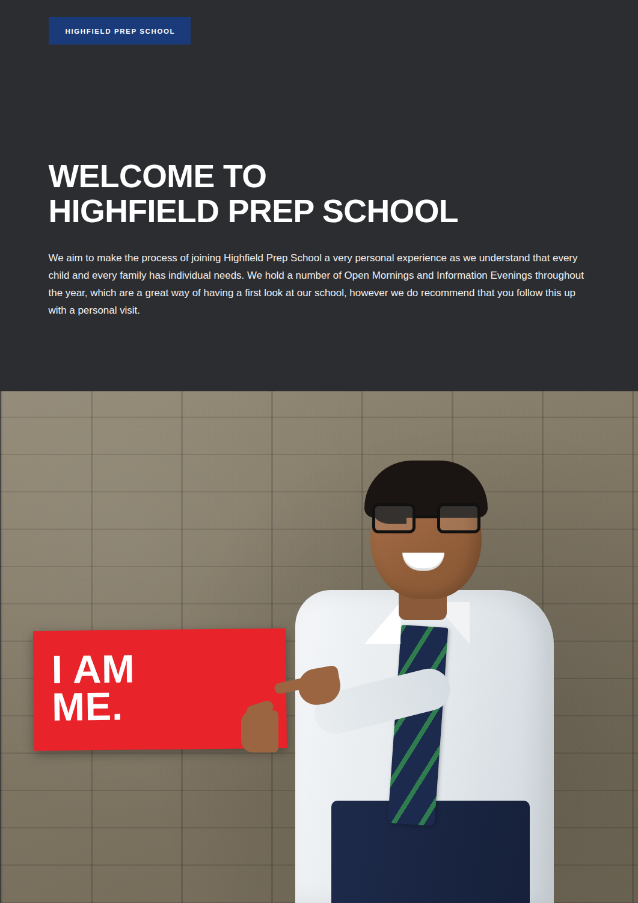Highfield Prep School
Welcome to
Highfield Prep School
We aim to make the process of joining Highfield Prep School a very personal experience as we understand that every child and every family has individual needs. We hold a number of Open Mornings and Information Evenings throughout the year, which are a great way of having a first look at our school, however we do recommend that you follow this up with a personal visit.
I am
me.